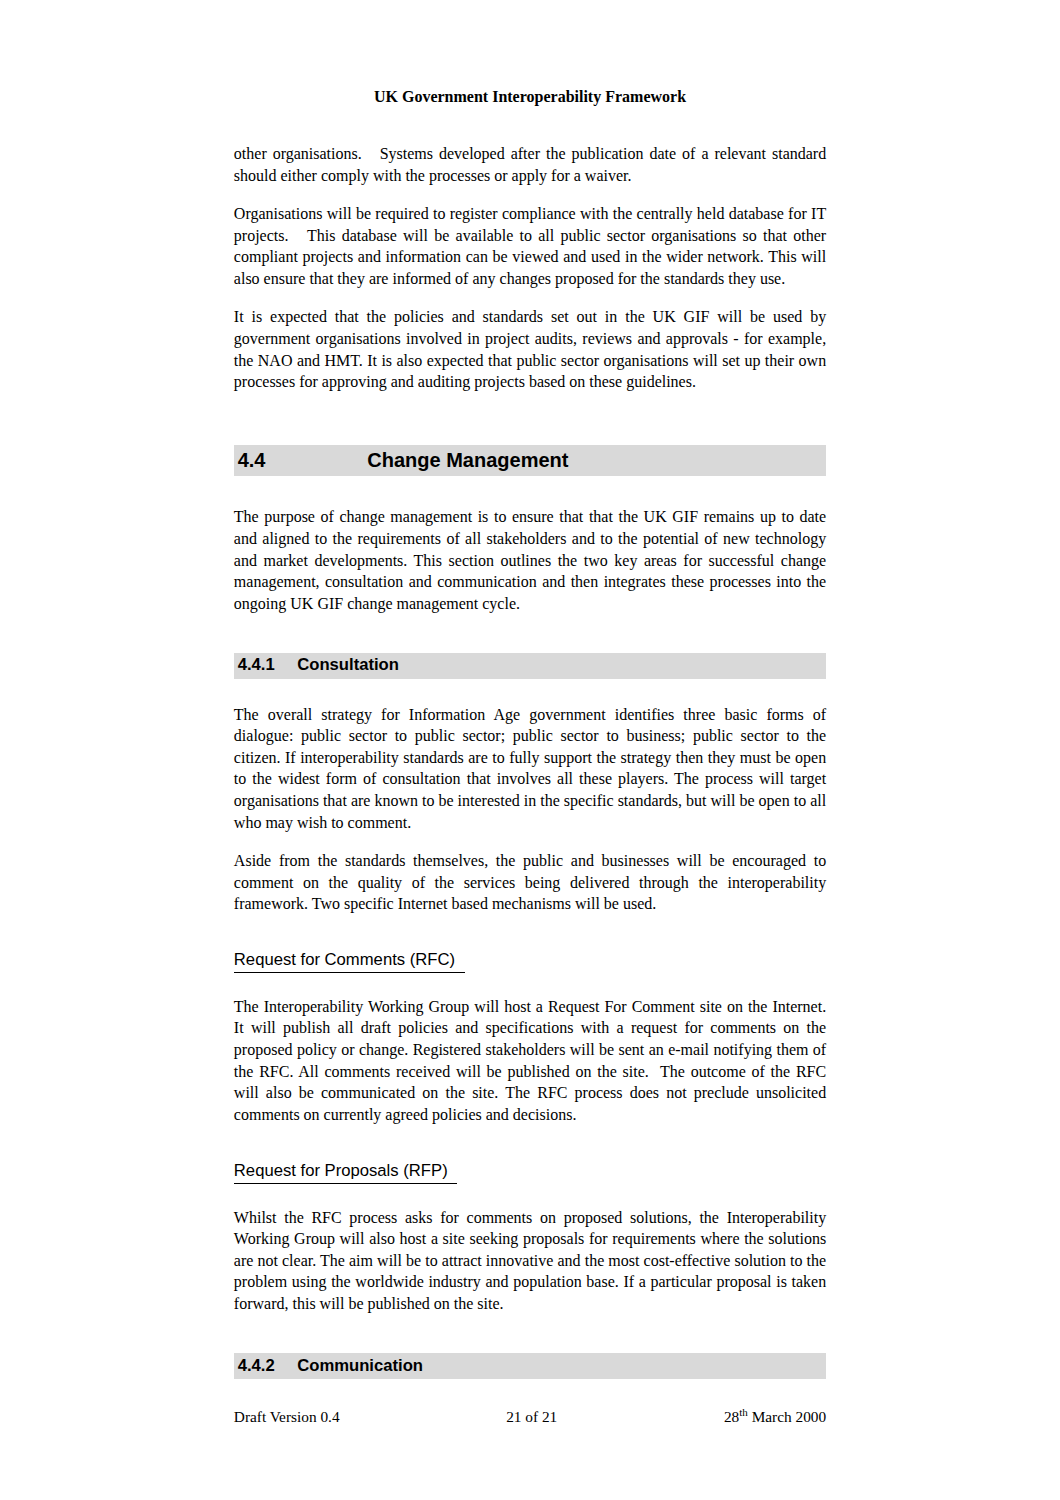UK Government Interoperability Framework
other organisations. Systems developed after the publication date of a relevant standard should either comply with the processes or apply for a waiver.
Organisations will be required to register compliance with the centrally held database for IT projects. This database will be available to all public sector organisations so that other compliant projects and information can be viewed and used in the wider network. This will also ensure that they are informed of any changes proposed for the standards they use.
It is expected that the policies and standards set out in the UK GIF will be used by government organisations involved in project audits, reviews and approvals - for example, the NAO and HMT. It is also expected that public sector organisations will set up their own processes for approving and auditing projects based on these guidelines.
4.4 Change Management
The purpose of change management is to ensure that that the UK GIF remains up to date and aligned to the requirements of all stakeholders and to the potential of new technology and market developments. This section outlines the two key areas for successful change management, consultation and communication and then integrates these processes into the ongoing UK GIF change management cycle.
4.4.1 Consultation
The overall strategy for Information Age government identifies three basic forms of dialogue: public sector to public sector; public sector to business; public sector to the citizen. If interoperability standards are to fully support the strategy then they must be open to the widest form of consultation that involves all these players. The process will target organisations that are known to be interested in the specific standards, but will be open to all who may wish to comment.
Aside from the standards themselves, the public and businesses will be encouraged to comment on the quality of the services being delivered through the interoperability framework. Two specific Internet based mechanisms will be used.
Request for Comments (RFC)
The Interoperability Working Group will host a Request For Comment site on the Internet. It will publish all draft policies and specifications with a request for comments on the proposed policy or change. Registered stakeholders will be sent an e-mail notifying them of the RFC. All comments received will be published on the site. The outcome of the RFC will also be communicated on the site. The RFC process does not preclude unsolicited comments on currently agreed policies and decisions.
Request for Proposals (RFP)
Whilst the RFC process asks for comments on proposed solutions, the Interoperability Working Group will also host a site seeking proposals for requirements where the solutions are not clear. The aim will be to attract innovative and the most cost-effective solution to the problem using the worldwide industry and population base. If a particular proposal is taken forward, this will be published on the site.
4.4.2 Communication
Draft Version 0.4 21 of 21 28th March 2000